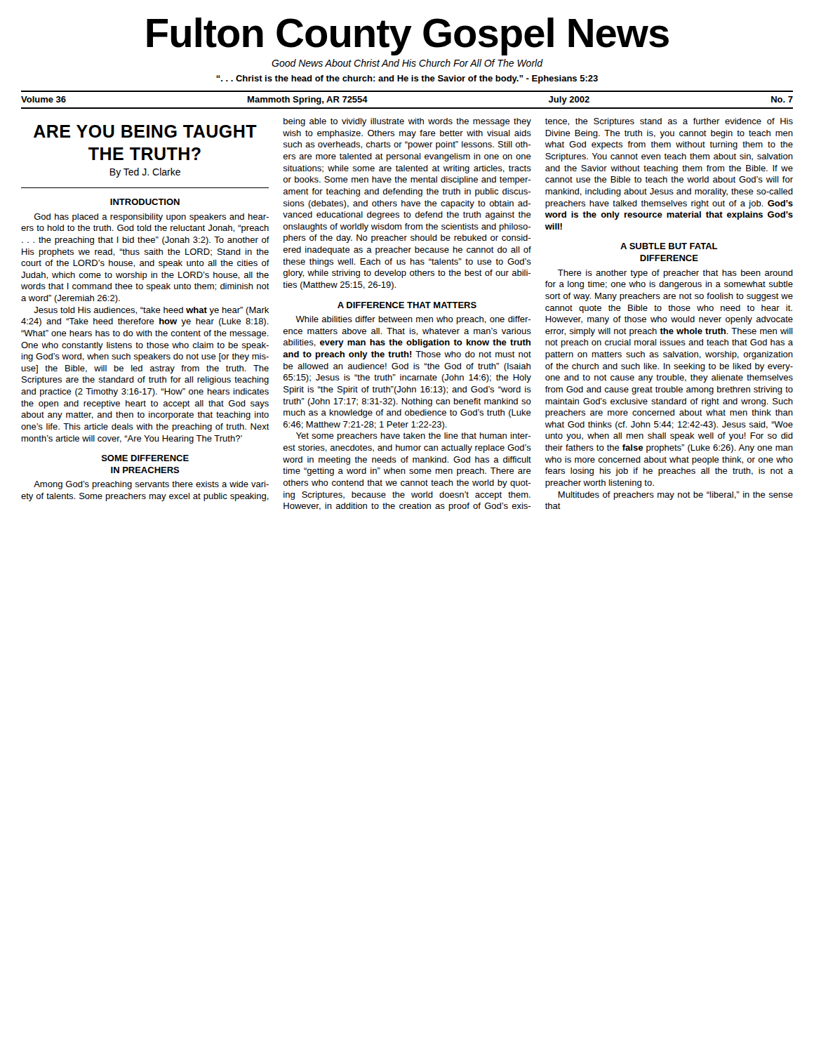Fulton County Gospel News
Good News About Christ And His Church For All Of The World
“. . . Christ is the head of the church: and He is the Savior of the body.” - Ephesians 5:23
Volume 36 Mammoth Spring, AR 72554 July 2002 No. 7
ARE YOU BEING TAUGHT THE TRUTH?
By Ted J. Clarke
Introduction
God has placed a responsibility upon speakers and hearers to hold to the truth. God told the reluctant Jonah, “preach . . . the preaching that I bid thee” (Jonah 3:2). To another of His prophets we read, “thus saith the LORD; Stand in the court of the LORD’s house, and speak unto all the cities of Judah, which come to worship in the LORD’s house, all the words that I command thee to speak unto them; diminish not a word” (Jeremiah 26:2).
Jesus told His audiences, “take heed what ye hear” (Mark 4:24) and “Take heed therefore how ye hear (Luke 8:18). “What” one hears has to do with the content of the message. One who constantly listens to those who claim to be speaking God’s word, when such speakers do not use [or they misuse] the Bible, will be led astray from the truth. The Scriptures are the standard of truth for all religious teaching and practice (2 Timothy 3:16-17). “How” one hears indicates the open and receptive heart to accept all that God says about any matter, and then to incorporate that teaching into one’s life. This article deals with the preaching of truth. Next month’s article will cover, “Are You Hearing The Truth?’
Some Difference
in Preachers
Among God’s preaching servants there exists a wide variety of talents. Some preachers may excel at public speaking, being able to vividly illustrate with words the message they wish to emphasize. Others may fare better with visual aids such as overheads, charts or “power point” lessons. Still others are more talented at personal evangelism in one on one situations; while some are talented at writing articles, tracts or books. Some men have the mental discipline and temperament for teaching and defending the truth in public discussions (debates), and others have the capacity to obtain advanced educational degrees to defend the truth against the onslaughts of worldly wisdom from the scientists and philosophers of the day. No preacher should be rebuked or considered inadequate as a preacher because he cannot do all of these things well. Each of us has “talents” to use to God’s glory, while striving to develop others to the best of our abilities (Matthew 25:15, 26-19).
A Difference That Matters
While abilities differ between men who preach, one difference matters above all. That is, whatever a man’s various abilities, every man has the obligation to know the truth and to preach only the truth! Those who do not must not be allowed an audience! God is “the God of truth” (Isaiah 65:15); Jesus is “the truth” incarnate (John 14:6); the Holy Spirit is “the Spirit of truth”(John 16:13); and God’s “word is truth” (John 17:17; 8:31-32). Nothing can benefit mankind so much as a knowledge of and obedience to God’s truth (Luke 6:46; Matthew 7:21-28; 1 Peter 1:22-23).
Yet some preachers have taken the line that human interest stories, anecdotes, and humor can actually replace God’s word in meeting the needs of mankind. God has a difficult time “getting a word in” when some men preach. There are others who contend that we cannot teach the world by quoting Scriptures, because the world doesn’t accept them. However, in addition to the creation as proof of God’s existence, the Scriptures stand as a further evidence of His Divine Being. The truth is, you cannot begin to teach men what God expects from them without turning them to the Scriptures. You cannot even teach them about sin, salvation and the Savior without teaching them from the Bible. If we cannot use the Bible to teach the world about God’s will for mankind, including about Jesus and morality, these so-called preachers have talked themselves right out of a job. God’s word is the only resource material that explains God’s will!
A Subtle But Fatal
Difference
There is another type of preacher that has been around for a long time; one who is dangerous in a somewhat subtle sort of way. Many preachers are not so foolish to suggest we cannot quote the Bible to those who need to hear it. However, many of those who would never openly advocate error, simply will not preach the whole truth. These men will not preach on crucial moral issues and teach that God has a pattern on matters such as salvation, worship, organization of the church and such like. In seeking to be liked by everyone and to not cause any trouble, they alienate themselves from God and cause great trouble among brethren striving to maintain God’s exclusive standard of right and wrong. Such preachers are more concerned about what men think than what God thinks (cf. John 5:44; 12:42-43). Jesus said, “Woe unto you, when all men shall speak well of you! For so did their fathers to the false prophets” (Luke 6:26). Any one man who is more concerned about what people think, or one who fears losing his job if he preaches all the truth, is not a preacher worth listening to.
Multitudes of preachers may not be “liberal,” in the sense that